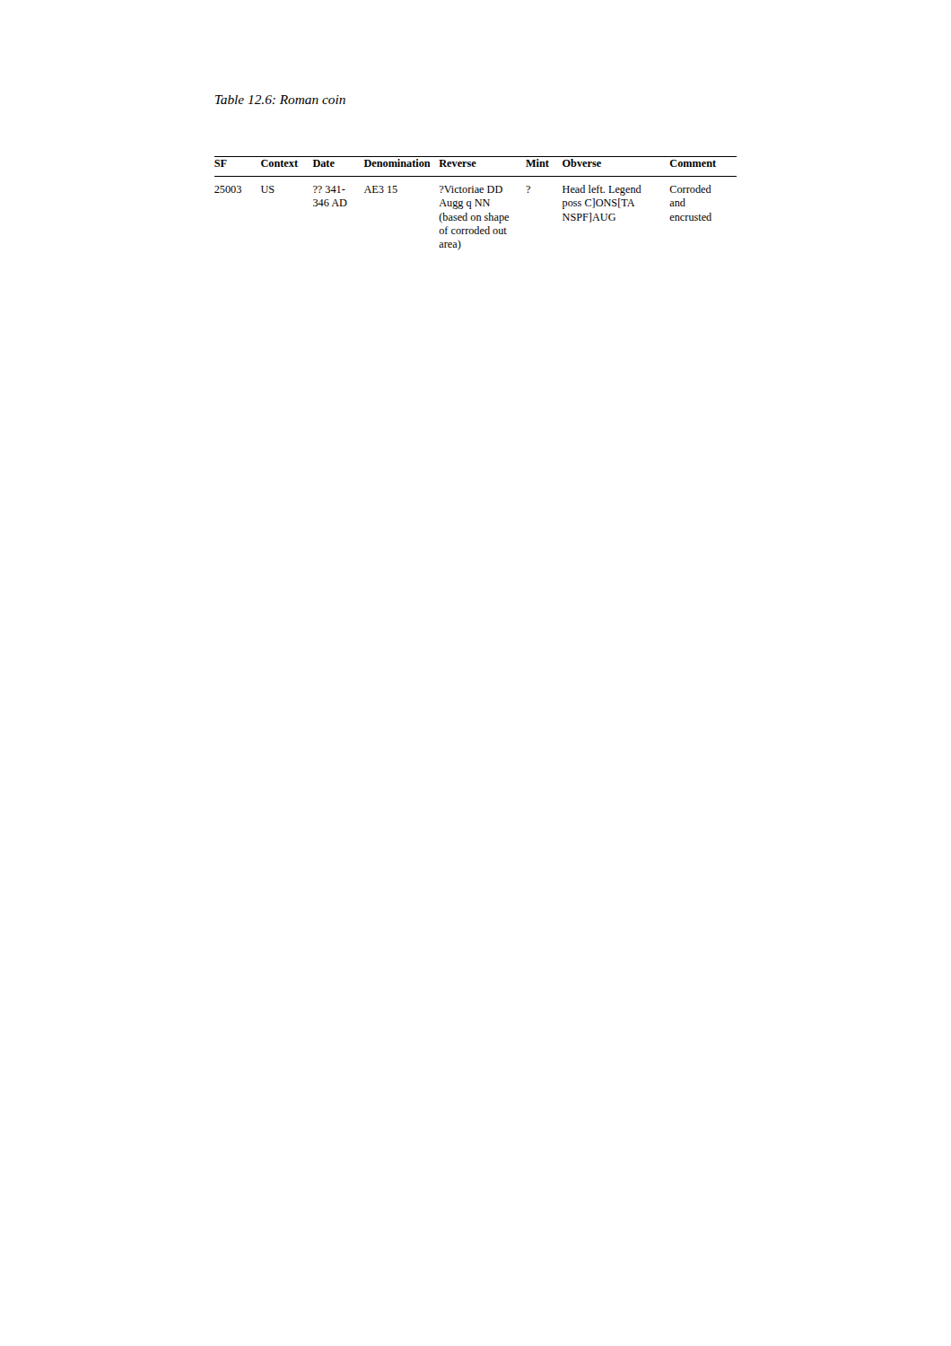Table 12.6: Roman coin
| SF | Context | Date | Denomination | Reverse | Mint | Obverse | Comment |
| --- | --- | --- | --- | --- | --- | --- | --- |
| 25003 | US | ?? 341-346 AD | AE3 15 | ?Victoriae DD Augg q NN (based on shape of corroded out area) | ? | Head left. Legend poss C]ONS[TA NSPF]AUG | Corroded and encrusted |